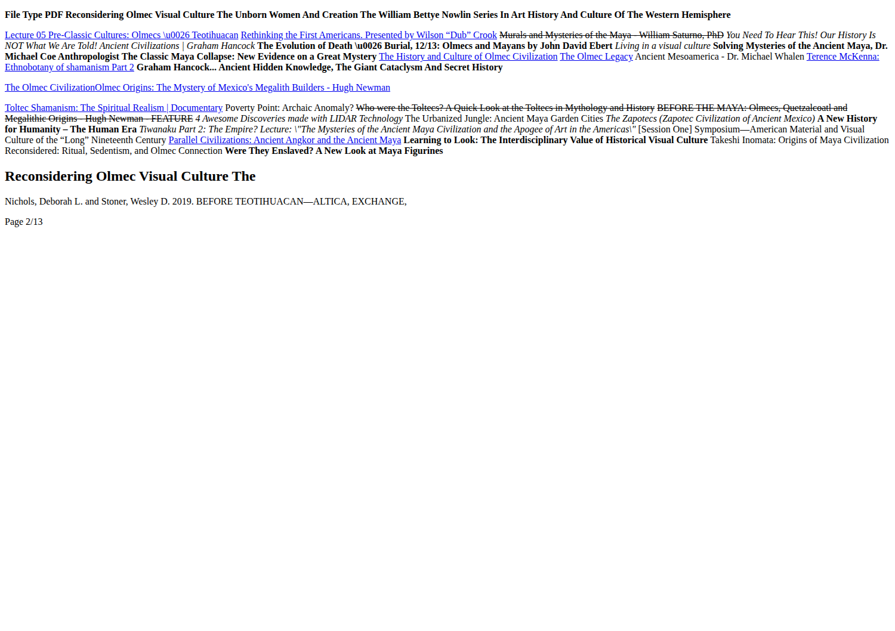File Type PDF Reconsidering Olmec Visual Culture The Unborn Women And Creation The William Bettye Nowlin Series In Art History And Culture Of The Western Hemisphere
Lecture 05 Pre-Classic Cultures: Olmecs \u0026 Teotihuacan Rethinking the First Americans. Presented by Wilson “Dub” Crook Murals and Mysteries of the Maya - William Saturno, PhD You Need To Hear This! Our History Is NOT What We Are Told! Ancient Civilizations | Graham Hancock The Evolution of Death \u0026 Burial, 12/13: Olmecs and Mayans by John David Ebert Living in a visual culture Solving Mysteries of the Ancient Maya, Dr. Michael Coe Anthropologist The Classic Maya Collapse: New Evidence on a Great Mystery The History and Culture of Olmec Civilization The Olmec Legacy Ancient Mesoamerica - Dr. Michael Whalen Terence McKenna: Ethnobotany of shamanism Part 2 Graham Hancock... Ancient Hidden Knowledge, The Giant Cataclysm And Secret History
The Olmec Civilization Olmec Origins: The Mystery of Mexico's Megalith Builders - Hugh Newman
Toltec Shamanism: The Spiritual Realism | Documentary Poverty Point: Archaic Anomaly? Who were the Toltecs? A Quick Look at the Toltecs in Mythology and History BEFORE THE MAYA: Olmecs, Quetzalcoatl and Megalithic Origins - Hugh Newman - FEATURE 4 Awesome Discoveries made with LIDAR Technology The Urbanized Jungle: Ancient Maya Garden Cities The Zapotecs (Zapotec Civilization of Ancient Mexico) A New History for Humanity – The Human Era Tiwanaku Part 2: The Empire? Lecture: \"The Mysteries of the Ancient Maya Civilization and the Apogee of Art in the Americas\" [Session One] Symposium—American Material and Visual Culture of the “Long” Nineteenth Century Parallel Civilizations: Ancient Angkor and the Ancient Maya Learning to Look: The Interdisciplinary Value of Historical Visual Culture Takeshi Inomata: Origins of Maya Civilization Reconsidered: Ritual, Sedentism, and Olmec Connection Were They Enslaved? A New Look at Maya Figurines
Reconsidering Olmec Visual Culture The
Nichols, Deborah L. and Stoner, Wesley D. 2019. BEFORE TEOTIHUACAN—ALTICA, EXCHANGE,
Page 2/13